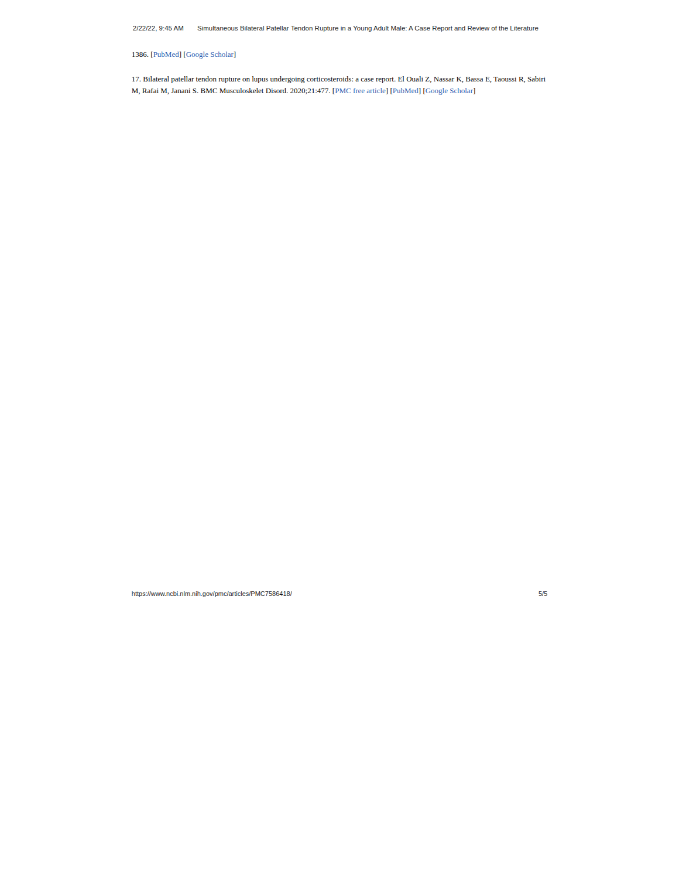2/22/22, 9:45 AM
Simultaneous Bilateral Patellar Tendon Rupture in a Young Adult Male: A Case Report and Review of the Literature
1386. [PubMed] [Google Scholar]
17. Bilateral patellar tendon rupture on lupus undergoing corticosteroids: a case report. El Ouali Z, Nassar K, Bassa E, Taoussi R, Sabiri M, Rafai M, Janani S. BMC Musculoskelet Disord. 2020;21:477. [PMC free article] [PubMed] [Google Scholar]
https://www.ncbi.nlm.nih.gov/pmc/articles/PMC7586418/
5/5